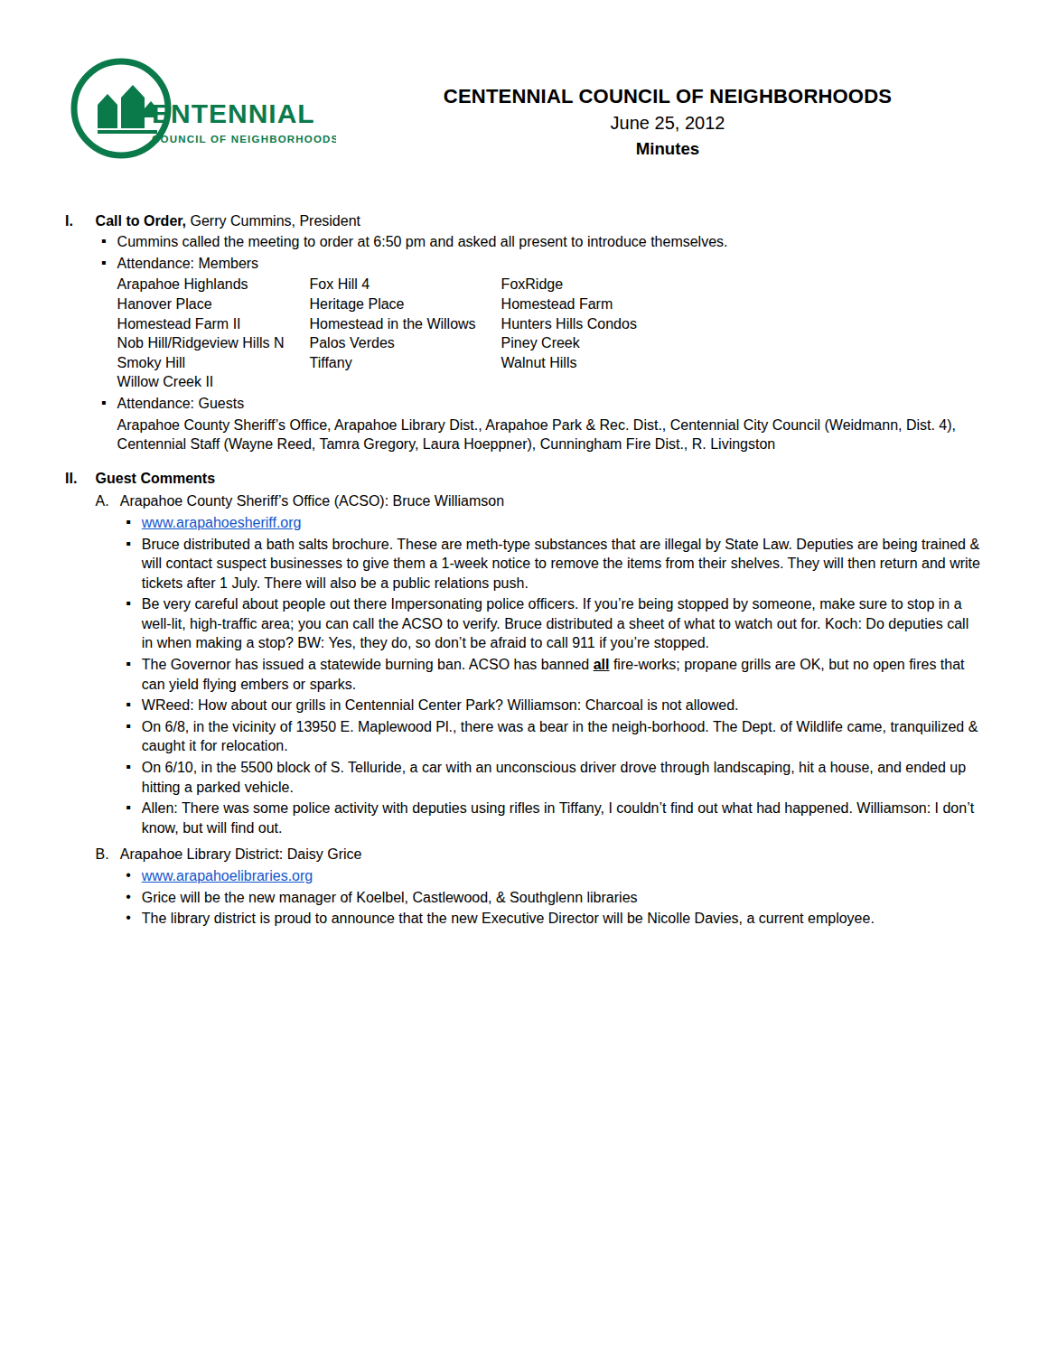ENTENNIAL COUNCIL OF NEIGHBORHOODS
CENTENNIAL COUNCIL OF NEIGHBORHOODS
June 25, 2012
Minutes
I.
Call to Order, Gerry Cummins, President
Cummins called the meeting to order at 6:50 pm and asked all present to introduce themselves.
Attendance: Members
| Arapahoe Highlands | Fox Hill 4 | FoxRidge |
| Hanover Place | Heritage Place | Homestead Farm |
| Homestead Farm II | Homestead in the Willows | Hunters Hills Condos |
| Nob Hill/Ridgeview Hills N | Palos Verdes | Piney Creek |
| Smoky Hill | Tiffany | Walnut Hills |
| Willow Creek II | | |
Attendance: Guests
Arapahoe County Sheriff’s Office, Arapahoe Library Dist., Arapahoe Park & Rec. Dist., Centennial City Council (Weidmann, Dist. 4), Centennial Staff (Wayne Reed, Tamra Gregory, Laura Hoeppner), Cunningham Fire Dist., R. Livingston
II.
Guest Comments
A.
Arapahoe County Sheriff’s Office (ACSO): Bruce Williamson
www.arapahoesheriff.org
Bruce distributed a bath salts brochure. These are meth-type substances that are illegal by State Law. Deputies are being trained & will contact suspect businesses to give them a 1-week notice to remove the items from their shelves. They will then return and write tickets after 1 July. There will also be a public relations push.
Be very careful about people out there Impersonating police officers. If you’re being stopped by someone, make sure to stop in a well-lit, high-traffic area; you can call the ACSO to verify. Bruce distributed a sheet of what to watch out for. Koch: Do deputies call in when making a stop? BW: Yes, they do, so don’t be afraid to call 911 if you’re stopped.
The Governor has issued a statewide burning ban. ACSO has banned all fire-works; propane grills are OK, but no open fires that can yield flying embers or sparks.
WReed: How about our grills in Centennial Center Park? Williamson: Charcoal is not allowed.
On 6/8, in the vicinity of 13950 E. Maplewood Pl., there was a bear in the neigh-borhood. The Dept. of Wildlife came, tranquilized & caught it for relocation.
On 6/10, in the 5500 block of S. Telluride, a car with an unconscious driver drove through landscaping, hit a house, and ended up hitting a parked vehicle.
Allen: There was some police activity with deputies using rifles in Tiffany, I couldn’t find out what had happened. Williamson: I don’t know, but will find out.
B.
Arapahoe Library District: Daisy Grice
www.arapahoelibraries.org
Grice will be the new manager of Koelbel, Castlewood, & Southglenn libraries
The library district is proud to announce that the new Executive Director will be Nicolle Davies, a current employee.